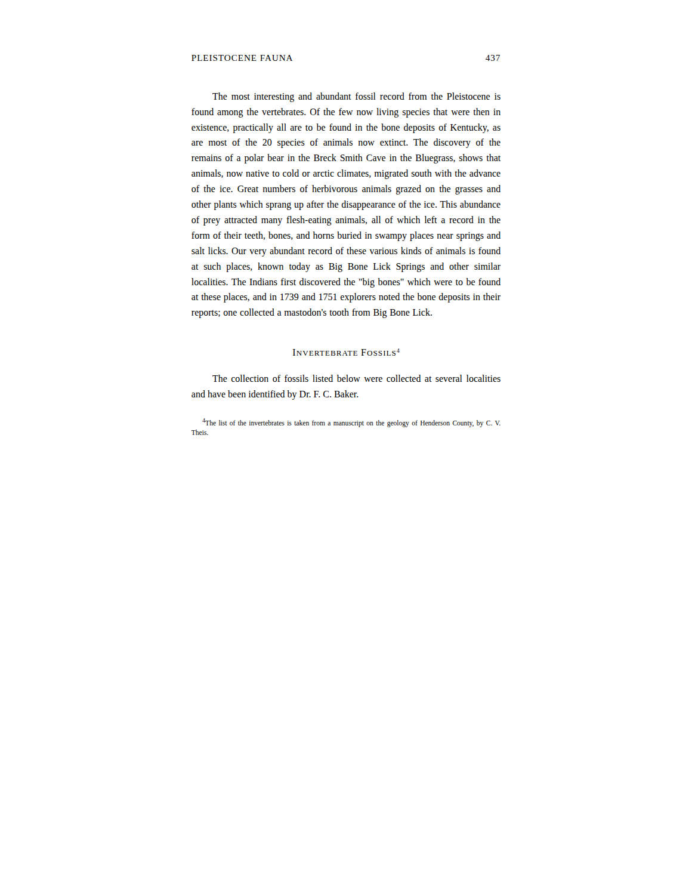Pleistocene Fauna 437
The most interesting and abundant fossil record from the Pleistocene is found among the vertebrates. Of the few now living species that were then in existence, practically all are to be found in the bone deposits of Kentucky, as are most of the 20 species of animals now extinct. The discovery of the remains of a polar bear in the Breck Smith Cave in the Bluegrass, shows that animals, now native to cold or arctic climates, migrated south with the advance of the ice. Great numbers of herbivorous animals grazed on the grasses and other plants which sprang up after the disappearance of the ice. This abundance of prey attracted many flesh-eating animals, all of which left a record in the form of their teeth, bones, and horns buried in swampy places near springs and salt licks. Our very abundant record of these various kinds of animals is found at such places, known today as Big Bone Lick Springs and other similar localities. The Indians first discovered the "big bones" which were to be found at these places, and in 1739 and 1751 explorers noted the bone deposits in their reports; one collected a mastodon's tooth from Big Bone Lick.
Invertebrate Fossils4
The collection of fossils listed below were collected at several localities and have been identified by Dr. F. C. Baker.
4The list of the invertebrates is taken from a manuscript on the geology of Henderson County, by C. V. Theis.